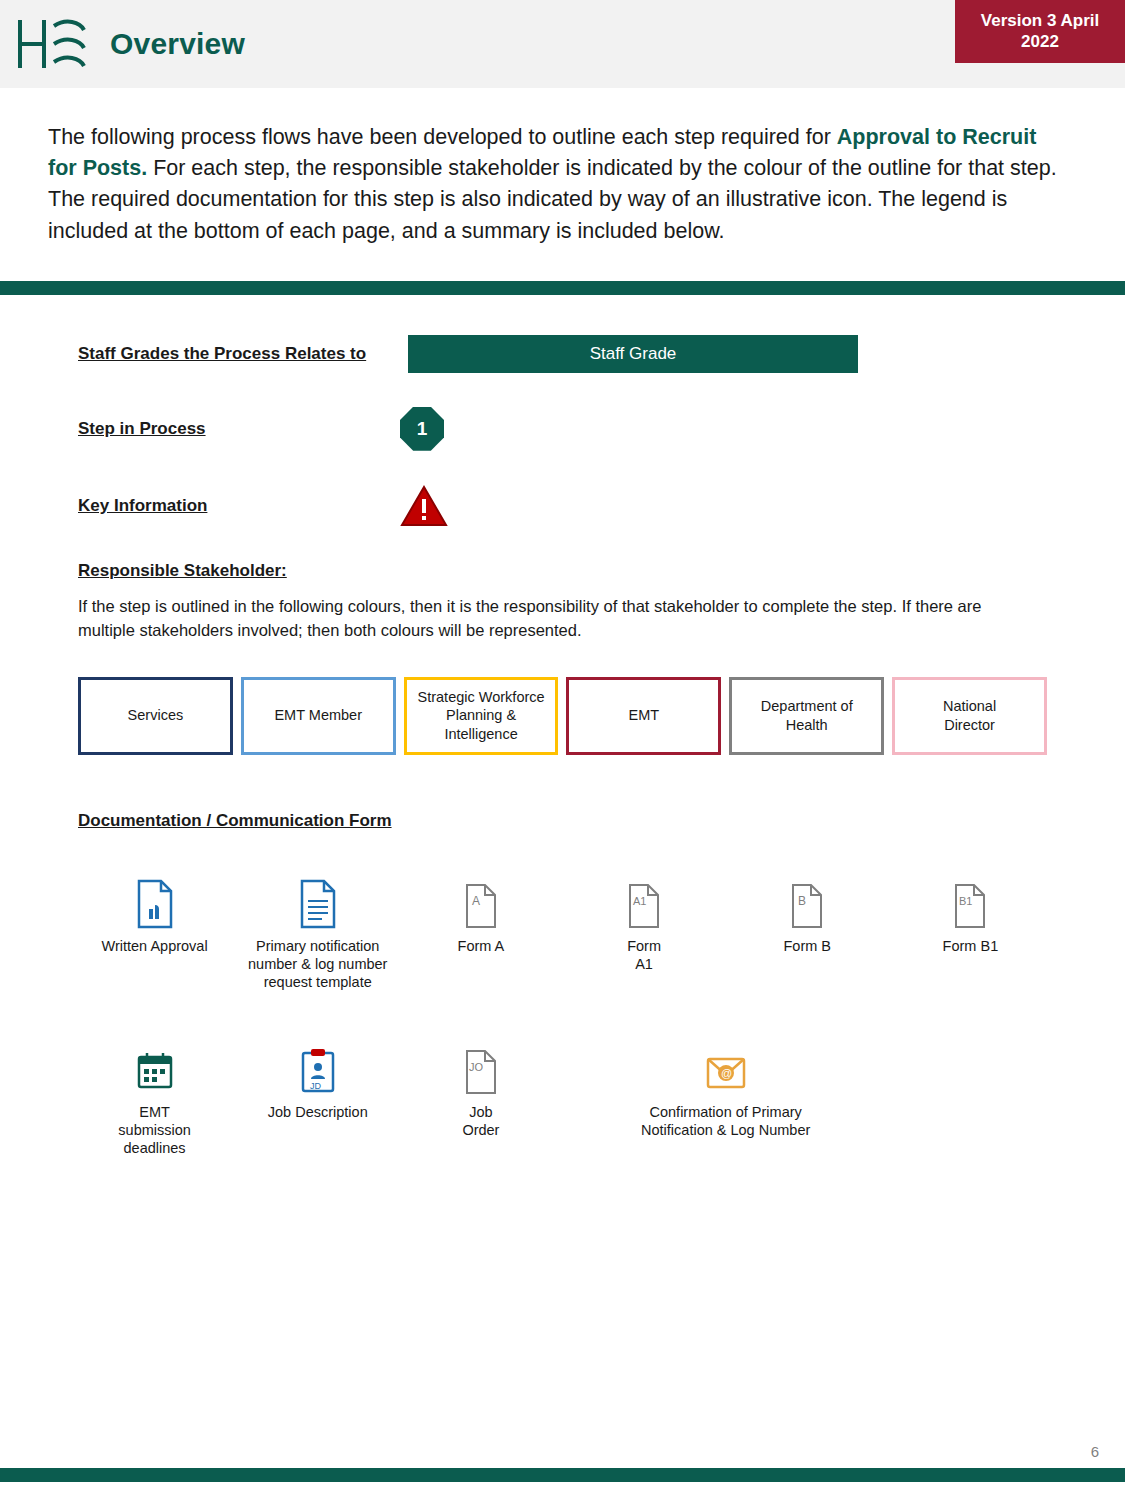Overview
Version 3 April
2022
The following process flows have been developed to outline each step required for Approval to Recruit for Posts. For each step, the responsible stakeholder is indicated by the colour of the outline for that step. The required documentation for this step is also indicated by way of an illustrative icon. The legend is included at the bottom of each page, and a summary is included below.
Staff Grades the Process Relates to
Staff Grade
Step in Process
1
Key Information
Responsible Stakeholder:
If the step is outlined in the following colours, then it is the responsibility of that stakeholder to complete the step. If there are multiple stakeholders involved; then both colours will be represented.
Services
EMT Member
Strategic Workforce
Planning &
Intelligence
EMT
Department of
Health
National
Director
Documentation / Communication Form
Written Approval
Primary notification
number & log number
request template
A
Form A
A1
Form
A1
B
Form B
B1
Form B1
EMT
submission
deadlines
JD
Job Description
JO
Job
Order
@
Confirmation of Primary
Notification & Log Number
6